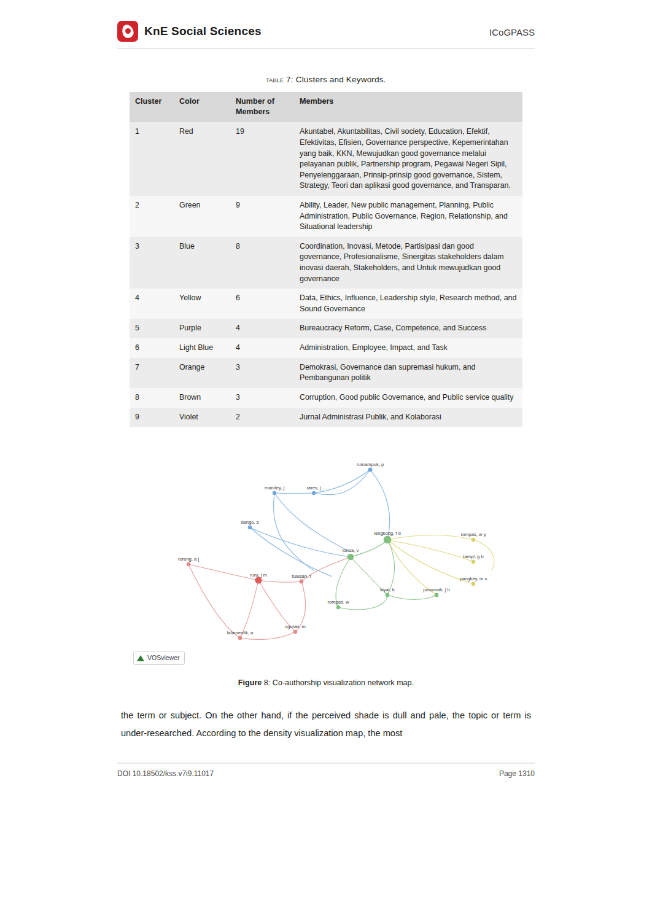KnE Social Sciences
ICoGPASS
Table 7: Clusters and Keywords.
| Cluster | Color | Number of Members | Members |
| --- | --- | --- | --- |
| 1 | Red | 19 | Akuntabel, Akuntabilitas, Civil society, Education, Efektif, Efektivitas, Efisien, Governance perspective, Kepemerintahan yang baik, KKN, Mewujudkan good governance melalui pelayanan publik, Partnership program, Pegawai Negeri Sipil, Penyelenggaraan, Prinsip-prinsip good governance, Sistem, Strategy, Teori dan aplikasi good governance, and Transparan. |
| 2 | Green | 9 | Ability, Leader, New public management, Planning, Public Administration, Public Governance, Region, Relationship, and Situational leadership |
| 3 | Blue | 8 | Coordination, Inovasi, Metode, Partisipasi dan good governance, Profesionalisme, Sinergitas stakeholders dalam inovasi daerah, Stakeholders, and Untuk mewujudkan good governance |
| 4 | Yellow | 6 | Data, Ethics, Influence, Leadership style, Research method, and Sound Governance |
| 5 | Purple | 4 | Bureaucracy Reform, Case, Competence, and Success |
| 6 | Light Blue | 4 | Administration, Employee, Impact, and Task |
| 7 | Orange | 3 | Demokrasi, Governance dan supremasi hukum, and Pembangunan politik |
| 8 | Brown | 3 | Corruption, Good public Governance, and Public service quality |
| 9 | Violet | 2 | Jurnal Administrasi Publik, and Kolaborasi |
rumampuk, p mandey, j rares, j dengo, s lengkong, f d londa, v kiyai, b posumah, j h rompas, w rompas, w y tampi, g b pangkey, m s rorong, a j ruru, j m tulusan, f ogotan, m lalamentik, a
VOSviewer
Figure 8: Co-authorship visualization network map.
the term or subject. On the other hand, if the perceived shade is dull and pale, the topic or term is under-researched. According to the density visualization map, the most
DOI 10.18502/kss.v7i9.11017
Page 1310